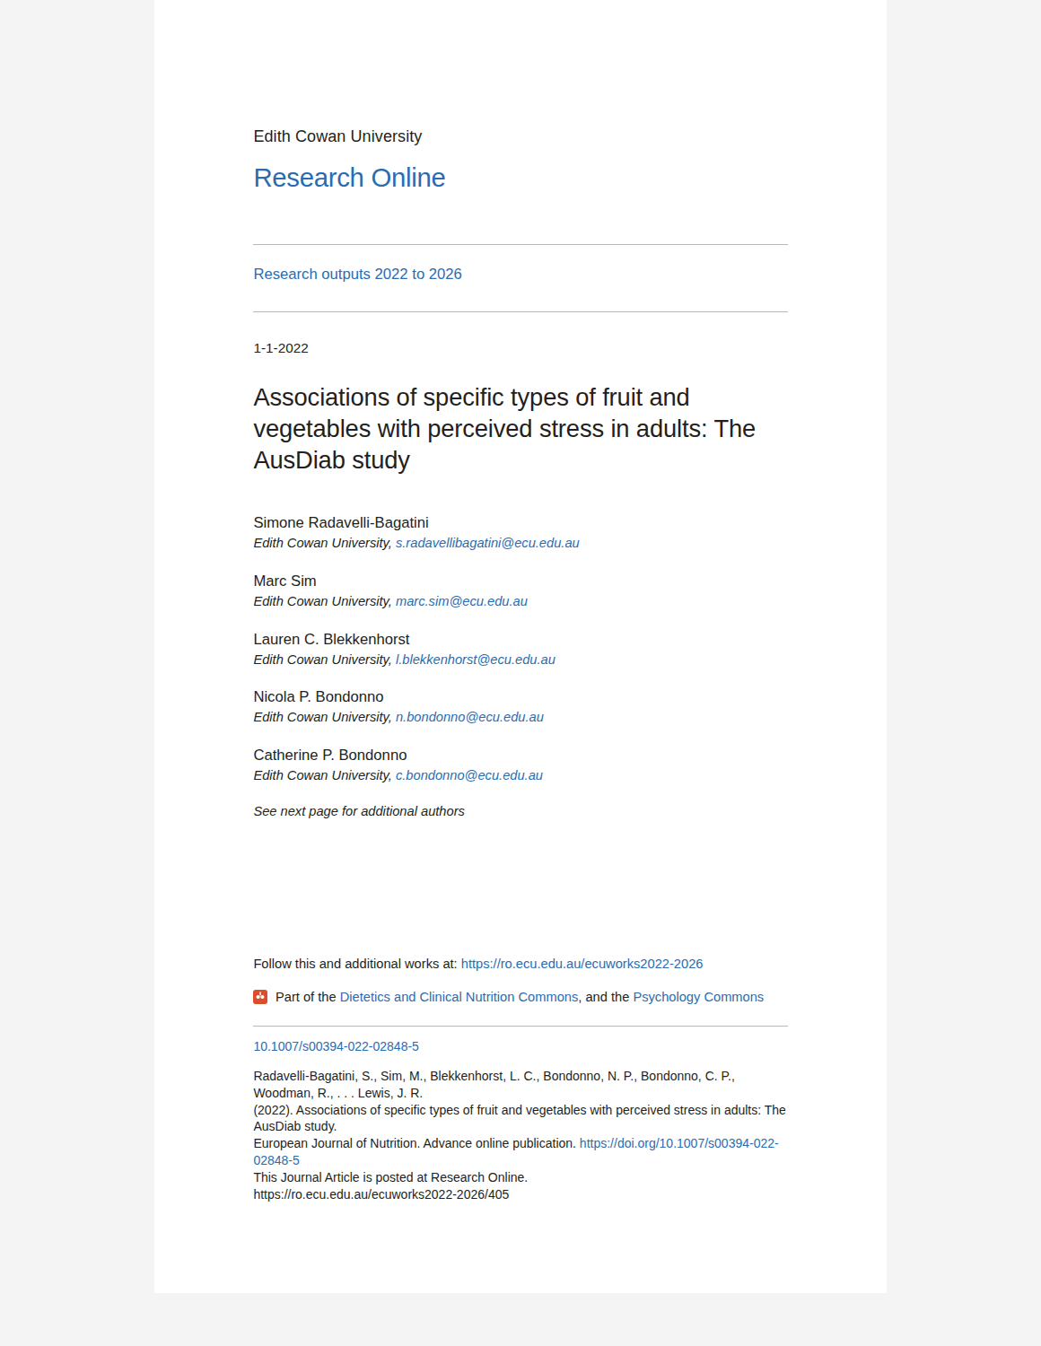Edith Cowan University
Research Online
Research outputs 2022 to 2026
1-1-2022
Associations of specific types of fruit and vegetables with perceived stress in adults: The AusDiab study
Simone Radavelli-Bagatini Edith Cowan University, s.radavellibagatini@ecu.edu.au
Marc Sim Edith Cowan University, marc.sim@ecu.edu.au
Lauren C. Blekkenhorst Edith Cowan University, l.blekkenhorst@ecu.edu.au
Nicola P. Bondonno Edith Cowan University, n.bondonno@ecu.edu.au
Catherine P. Bondonno Edith Cowan University, c.bondonno@ecu.edu.au
See next page for additional authors
Follow this and additional works at: https://ro.ecu.edu.au/ecuworks2022-2026
Part of the Dietetics and Clinical Nutrition Commons, and the Psychology Commons
10.1007/s00394-022-02848-5
Radavelli-Bagatini, S., Sim, M., Blekkenhorst, L. C., Bondonno, N. P., Bondonno, C. P., Woodman, R., . . . Lewis, J. R. (2022). Associations of specific types of fruit and vegetables with perceived stress in adults: The AusDiab study. European Journal of Nutrition. Advance online publication. https://doi.org/10.1007/s00394-022-02848-5 This Journal Article is posted at Research Online. https://ro.ecu.edu.au/ecuworks2022-2026/405